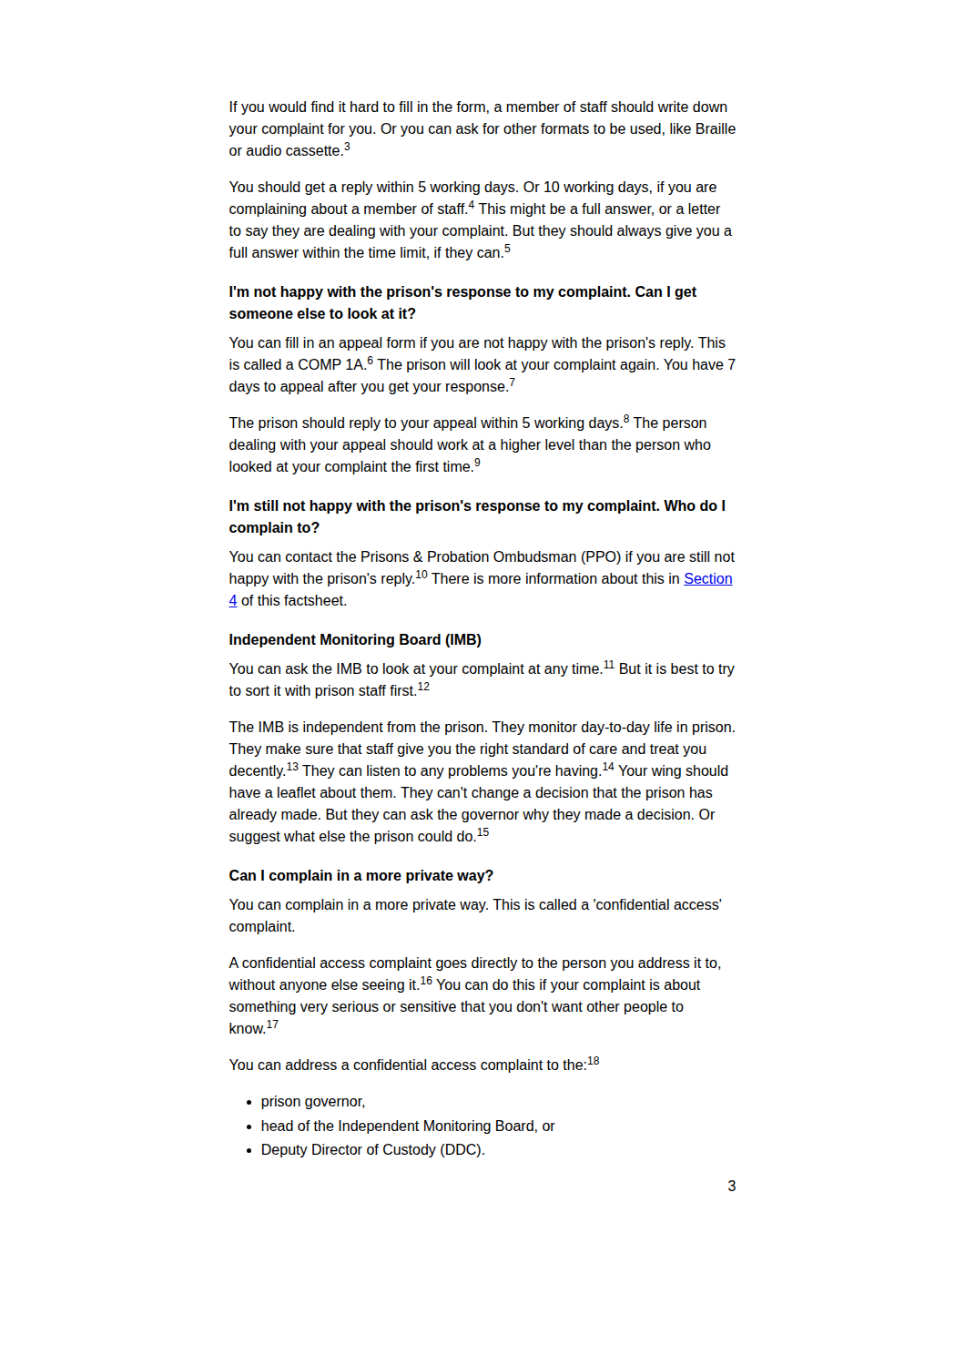If you would find it hard to fill in the form, a member of staff should write down your complaint for you. Or you can ask for other formats to be used, like Braille or audio cassette.3
You should get a reply within 5 working days. Or 10 working days, if you are complaining about a member of staff.4 This might be a full answer, or a letter to say they are dealing with your complaint. But they should always give you a full answer within the time limit, if they can.5
I'm not happy with the prison's response to my complaint. Can I get someone else to look at it?
You can fill in an appeal form if you are not happy with the prison's reply. This is called a COMP 1A.6 The prison will look at your complaint again. You have 7 days to appeal after you get your response.7
The prison should reply to your appeal within 5 working days.8 The person dealing with your appeal should work at a higher level than the person who looked at your complaint the first time.9
I'm still not happy with the prison's response to my complaint. Who do I complain to?
You can contact the Prisons & Probation Ombudsman (PPO) if you are still not happy with the prison's reply.10 There is more information about this in Section 4 of this factsheet.
Independent Monitoring Board (IMB)
You can ask the IMB to look at your complaint at any time.11 But it is best to try to sort it with prison staff first.12
The IMB is independent from the prison. They monitor day-to-day life in prison. They make sure that staff give you the right standard of care and treat you decently.13 They can listen to any problems you're having.14 Your wing should have a leaflet about them. They can't change a decision that the prison has already made. But they can ask the governor why they made a decision. Or suggest what else the prison could do.15
Can I complain in a more private way?
You can complain in a more private way. This is called a 'confidential access' complaint.
A confidential access complaint goes directly to the person you address it to, without anyone else seeing it.16 You can do this if your complaint is about something very serious or sensitive that you don't want other people to know.17
You can address a confidential access complaint to the:18
prison governor,
head of the Independent Monitoring Board, or
Deputy Director of Custody (DDC).
3